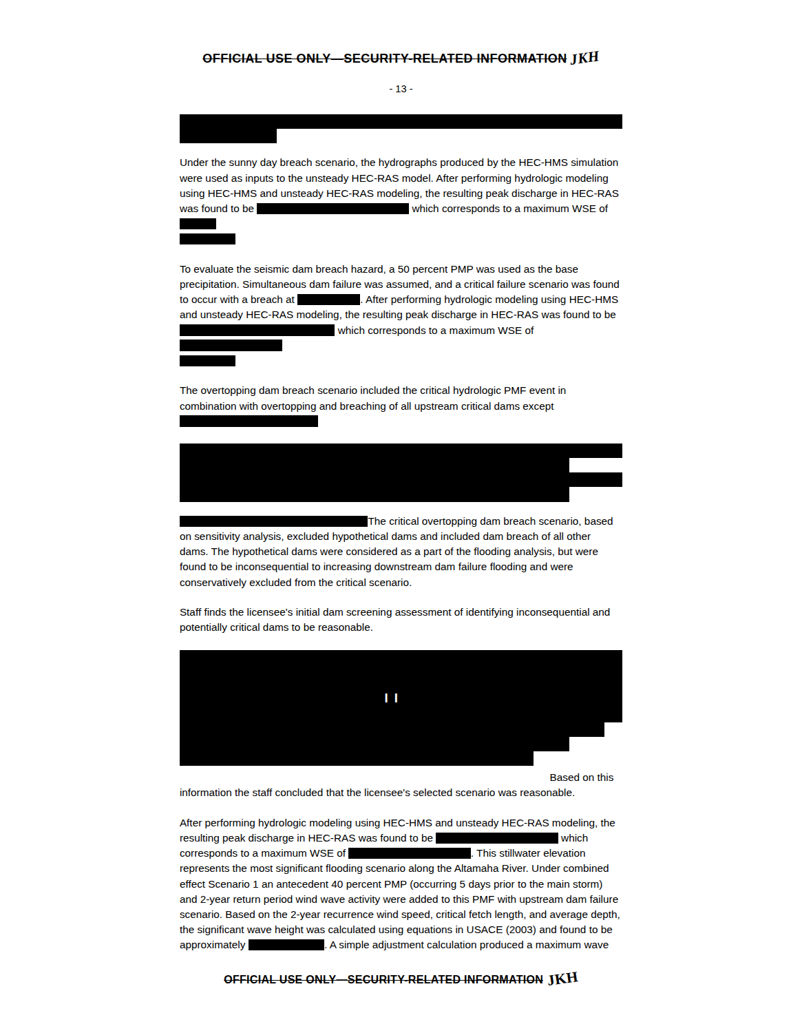OFFICIAL USE ONLY—SECURITY-RELATED INFORMATION JKH
- 13 -
Under the sunny day breach scenario, the hydrographs produced by the HEC-HMS simulation were used as inputs to the unsteady HEC-RAS model. After performing hydrologic modeling using HEC-HMS and unsteady HEC-RAS modeling, the resulting peak discharge in HEC-RAS was found to be which corresponds to a maximum WSE of
To evaluate the seismic dam breach hazard, a 50 percent PMP was used as the base precipitation. Simultaneous dam failure was assumed, and a critical failure scenario was found to occur with a breach at . After performing hydrologic modeling using HEC-HMS and unsteady HEC-RAS modeling, the resulting peak discharge in HEC-RAS was found to be
which corresponds to a maximum WSE of
The overtopping dam breach scenario included the critical hydrologic PMF event in combination with overtopping and breaching of all upstream critical dams except
The critical overtopping dam breach scenario, based on sensitivity analysis, excluded hypothetical dams and included dam breach of all other dams. The hypothetical dams were considered as a part of the flooding analysis, but were found to be inconsequential to increasing downstream dam failure flooding and were conservatively excluded from the critical scenario.
Staff finds the licensee's initial dam screening assessment of identifying inconsequential and potentially critical dams to be reasonable.
I I
Based on this
information the staff concluded that the licensee's selected scenario was reasonable.
After performing hydrologic modeling using HEC-HMS and unsteady HEC-RAS modeling, the resulting peak discharge in HEC-RAS was found to be which corresponds to a maximum WSE of . This stillwater elevation represents the most significant flooding scenario along the Altamaha River. Under combined effect Scenario 1 an antecedent 40 percent PMP (occurring 5 days prior to the main storm) and 2-year return period wind wave activity were added to this PMF with upstream dam failure scenario. Based on the 2-year recurrence wind speed, critical fetch length, and average depth, the significant wave height was calculated using equations in USACE (2003) and found to be approximately . A simple adjustment calculation produced a maximum wave
OFFICIAL USE ONLY—SECURITY-RELATED INFORMATION JKH